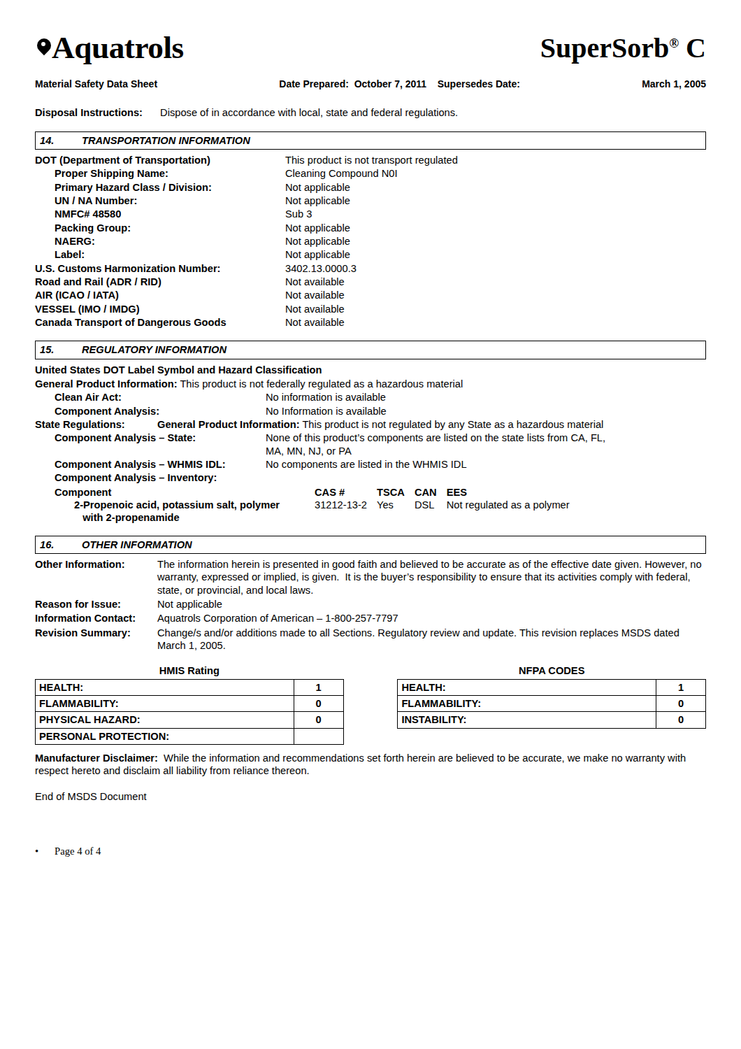Aquatrols
SuperSorb® C
Material Safety Data Sheet Date Prepared: October 7, 2011 Supersedes Date: March 1, 2005
Disposal Instructions: Dispose of in accordance with local, state and federal regulations.
14. TRANSPORTATION INFORMATION
| DOT (Department of Transportation) | This product is not transport regulated |
| Proper Shipping Name: | Cleaning Compound N0I |
| Primary Hazard Class / Division: | Not applicable |
| UN / NA Number: | Not applicable |
| NMFC# 48580 | Sub 3 |
| Packing Group: | Not applicable |
| NAERG: | Not applicable |
| Label: | Not applicable |
| U.S. Customs Harmonization Number: | 3402.13.0000.3 |
| Road and Rail (ADR / RID) | Not available |
| AIR (ICAO / IATA) | Not available |
| VESSEL (IMO / IMDG) | Not available |
| Canada Transport of Dangerous Goods | Not available |
15. REGULATORY INFORMATION
United States DOT Label Symbol and Hazard Classification
General Product Information: This product is not federally regulated as a hazardous material
Clean Air Act: No information is available
Component Analysis: No Information is available
State Regulations: General Product Information: This product is not regulated by any State as a hazardous material
Component Analysis – State: None of this product’s components are listed on the state lists from CA, FL,
MA, MN, NJ, or PA
Component Analysis – WHMIS IDL: No components are listed in the WHMIS IDL
Component Analysis – Inventory:
| Component | CAS # | TSCA | CAN | EES |
| --- | --- | --- | --- | --- |
| 2-Propenoic acid, potassium salt, polymer with 2-propenamide | 31212-13-2 | Yes | DSL | Not regulated as a polymer |
16. OTHER INFORMATION
Other Information:
The information herein is presented in good faith and believed to be accurate as of the effective date given. However, no warranty, expressed or implied, is given. It is the buyer’s responsibility to ensure that its activities comply with federal, state, or provincial, and local laws.
Reason for Issue:
Not applicable
Information Contact:
Aquatrols Corporation of American – 1-800-257-7797
Revision Summary:
Change/s and/or additions made to all Sections. Regulatory review and update. This revision replaces MSDS dated March 1, 2005.
HMIS Rating
| HEALTH: | 1 |
| FLAMMABILITY: | 0 |
| PHYSICAL HAZARD: | 0 |
| PERSONAL PROTECTION: | |
NFPA CODES
| HEALTH: | 1 |
| FLAMMABILITY: | 0 |
| INSTABILITY: | 0 |
Manufacturer Disclaimer: While the information and recommendations set forth herein are believed to be accurate, we make no warranty with respect hereto and disclaim all liability from reliance thereon.
End of MSDS Document
•Page 4 of 4